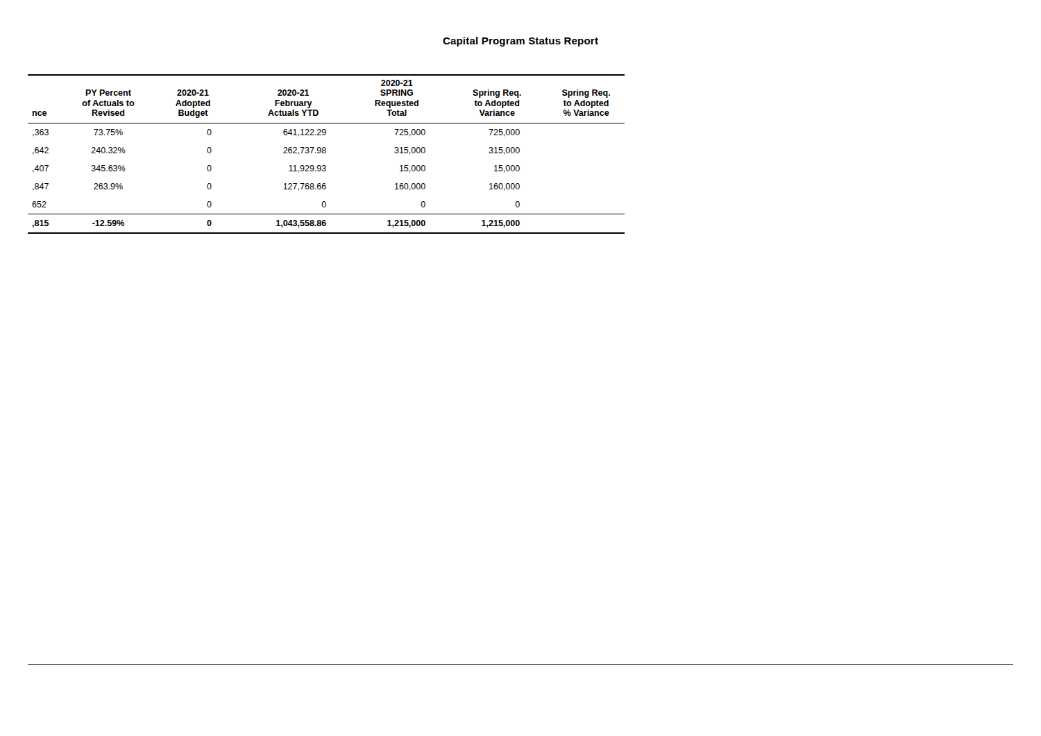Capital Program Status Report
| nce | PY Percent of Actuals to Revised | 2020-21 Adopted Budget | 2020-21 February Actuals YTD | 2020-21 SPRING Requested Total | Spring Req. to Adopted Variance | Spring Req. to Adopted % Variance |
| --- | --- | --- | --- | --- | --- | --- |
| ,363 | 73.75% | 0 | 641,122.29 | 725,000 | 725,000 | |
| ,642 | 240.32% | 0 | 262,737.98 | 315,000 | 315,000 | |
| ,407 | 345.63% | 0 | 11,929.93 | 15,000 | 15,000 | |
| ,847 | 263.9% | 0 | 127,768.66 | 160,000 | 160,000 | |
| 652 | | 0 | 0 | 0 | 0 | |
| ,815 | -12.59% | 0 | 1,043,558.86 | 1,215,000 | 1,215,000 | |